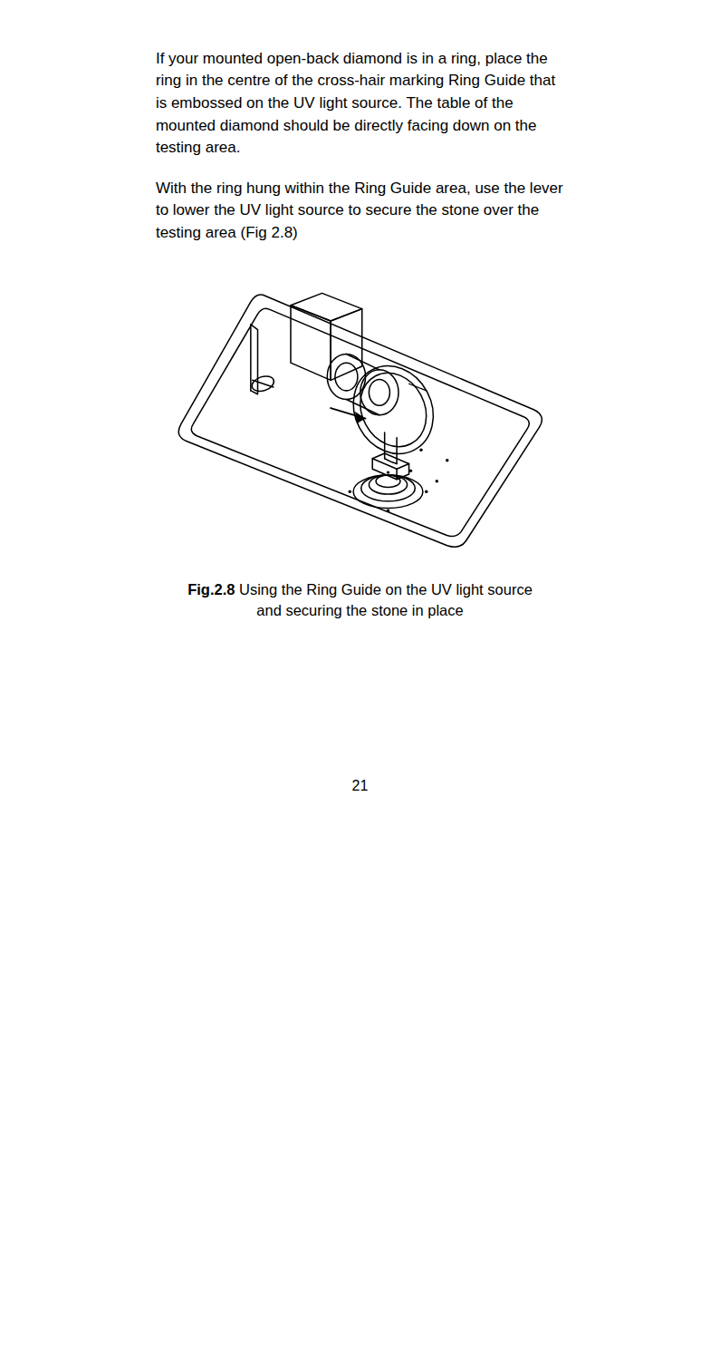If your mounted open-back diamond is in a ring, place the ring in the centre of the cross-hair marking Ring Guide that is embossed on the UV light source. The table of the mounted diamond should be directly facing down on the testing area.
With the ring hung within the Ring Guide area, use the lever to lower the UV light source to secure the stone over the testing area (Fig 2.8)
Line drawing of the UV light source testing area with a ring positioned on the Ring Guide An isometric line illustration showing a tilted rectangular platform with a circular testing area marked by concentric rings and cross-hairs. A ring is hung over a cylindrical UV light source head, with a lever arm at the left and an arrow pointing to the ring.
Fig.2.8 Using the Ring Guide on the UV light source
and securing the stone in place
21